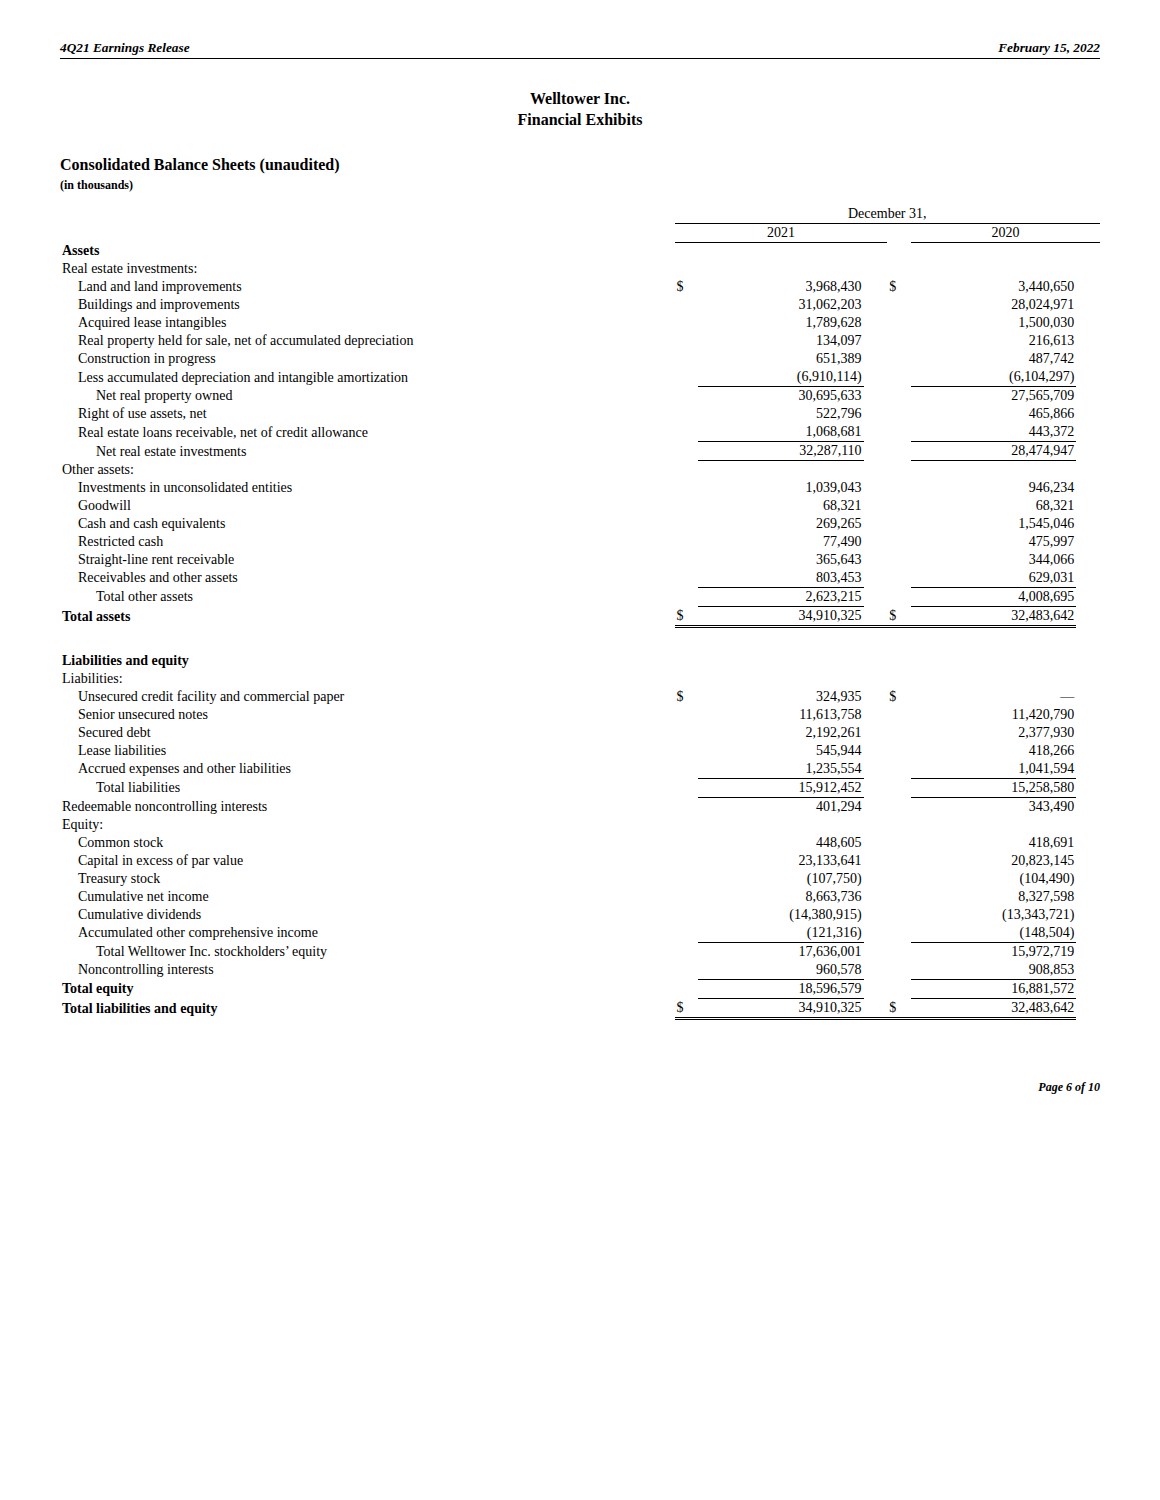4Q21 Earnings Release February 15, 2022
Welltower Inc.
Financial Exhibits
Consolidated Balance Sheets (unaudited)
(in thousands)
| | December 31, |
| | 2021 | | 2020 |
| Assets | |
| Real estate investments: | |
| Land and land improvements | $ | 3,968,430 | | $ | 3,440,650 | |
| Buildings and improvements | | 31,062,203 | | | 28,024,971 | |
| Acquired lease intangibles | | 1,789,628 | | | 1,500,030 | |
| Real property held for sale, net of accumulated depreciation | | 134,097 | | | 216,613 | |
| Construction in progress | | 651,389 | | | 487,742 | |
| Less accumulated depreciation and intangible amortization | | (6,910,114) | | | (6,104,297) | |
| Net real property owned | | 30,695,633 | | | 27,565,709 | |
| Right of use assets, net | | 522,796 | | | 465,866 | |
| Real estate loans receivable, net of credit allowance | | 1,068,681 | | | 443,372 | |
| Net real estate investments | | 32,287,110 | | | 28,474,947 | |
| Other assets: | |
| Investments in unconsolidated entities | | 1,039,043 | | | 946,234 | |
| Goodwill | | 68,321 | | | 68,321 | |
| Cash and cash equivalents | | 269,265 | | | 1,545,046 | |
| Restricted cash | | 77,490 | | | 475,997 | |
| Straight-line rent receivable | | 365,643 | | | 344,066 | |
| Receivables and other assets | | 803,453 | | | 629,031 | |
| Total other assets | | 2,623,215 | | | 4,008,695 | |
| Total assets | $ | 34,910,325 | | $ | 32,483,642 | |
| Liabilities and equity | |
| Liabilities: | |
| Unsecured credit facility and commercial paper | $ | 324,935 | | $ | — | |
| Senior unsecured notes | | 11,613,758 | | | 11,420,790 | |
| Secured debt | | 2,192,261 | | | 2,377,930 | |
| Lease liabilities | | 545,944 | | | 418,266 | |
| Accrued expenses and other liabilities | | 1,235,554 | | | 1,041,594 | |
| Total liabilities | | 15,912,452 | | | 15,258,580 | |
| Redeemable noncontrolling interests | | 401,294 | | | 343,490 | |
| Equity: | |
| Common stock | | 448,605 | | | 418,691 | |
| Capital in excess of par value | | 23,133,641 | | | 20,823,145 | |
| Treasury stock | | (107,750) | | | (104,490) | |
| Cumulative net income | | 8,663,736 | | | 8,327,598 | |
| Cumulative dividends | | (14,380,915) | | | (13,343,721) | |
| Accumulated other comprehensive income | | (121,316) | | | (148,504) | |
| Total Welltower Inc. stockholders’ equity | | 17,636,001 | | | 15,972,719 | |
| Noncontrolling interests | | 960,578 | | | 908,853 | |
| Total equity | | 18,596,579 | | | 16,881,572 | |
| Total liabilities and equity | $ | 34,910,325 | | $ | 32,483,642 | |
Page 6 of 10